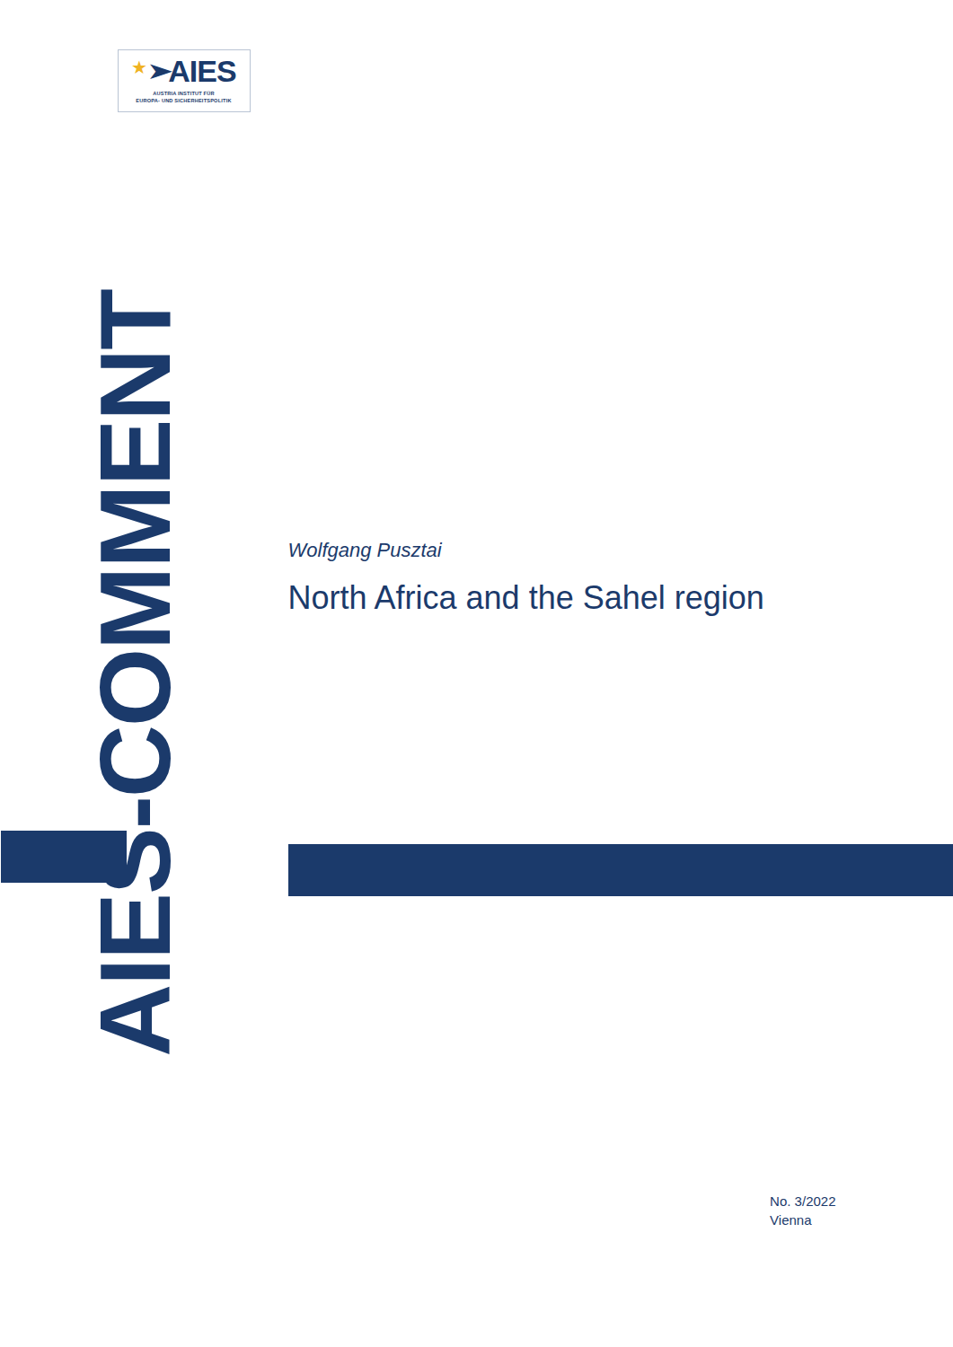★➤AIES
Austria Institut für
Europa- und Sicherheitspolitik
AIES-COMMENT
Wolfgang Pusztai
North Africa and the Sahel region
No. 3/2022
Vienna